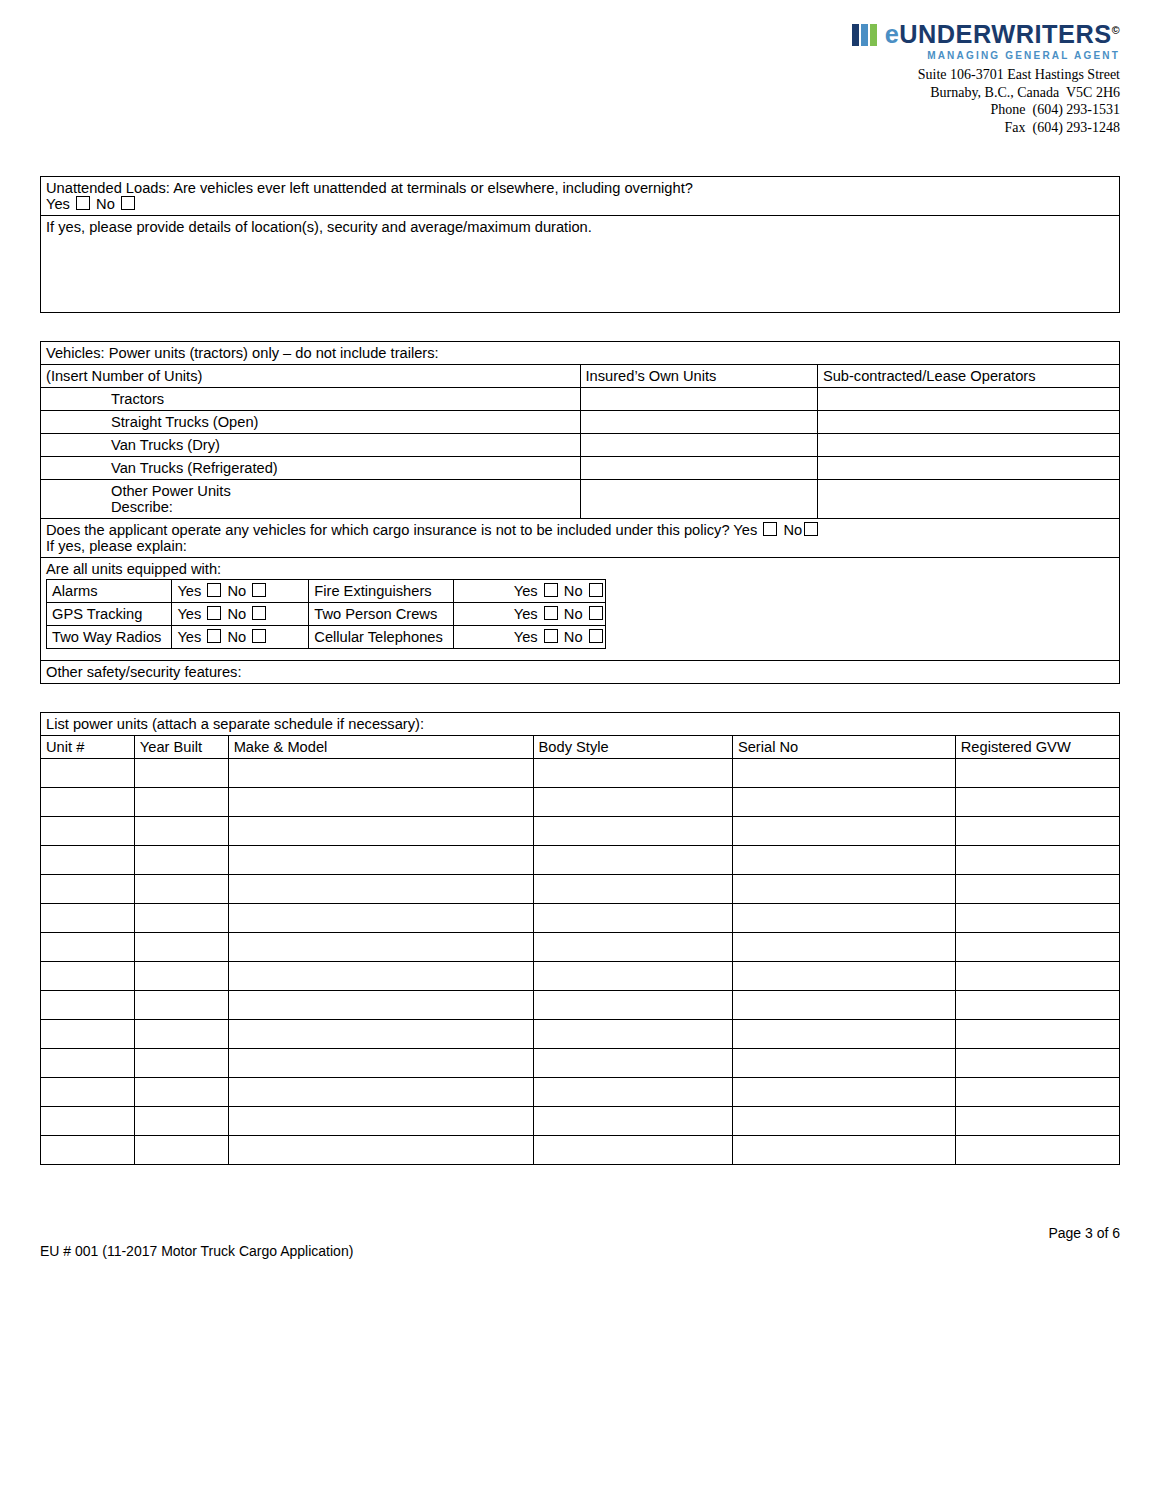eUNDERWRITERS©
MANAGING GENERAL AGENT
Suite 106-3701 East Hastings Street
Burnaby, B.C., Canada V5C 2H6
Phone (604) 293-1531
Fax (604) 293-1248
| Unattended Loads: Are vehicles ever left unattended at terminals or elsewhere, including overnight? Yes No |
| If yes, please provide details of location(s), security and average/maximum duration. |
| Vehicles: Power units (tractors) only – do not include trailers: |
| (Insert Number of Units) | Insured’s Own Units | Sub-contracted/Lease Operators |
| Tractors | | |
| Straight Trucks (Open) | | |
| Van Trucks (Dry) | | |
| Van Trucks (Refrigerated) | | |
| Other Power Units Describe: | | |
| Does the applicant operate any vehicles for which cargo insurance is not to be included under this policy? Yes No If yes, please explain: |
| Are all units equipped with: / Alarms / Yes No / Fire Extinguishers / Yes No / / GPS Tracking / Yes No / Two Person Crews / Yes No / / Two Way Radios / Yes No / Cellular Telephones / Yes No / |
| Other safety/security features: |
| List power units (attach a separate schedule if necessary): |
| Unit # | Year Built | Make & Model | Body Style | Serial No | Registered GVW |
Page 3 of 6
EU # 001 (11-2017 Motor Truck Cargo Application)